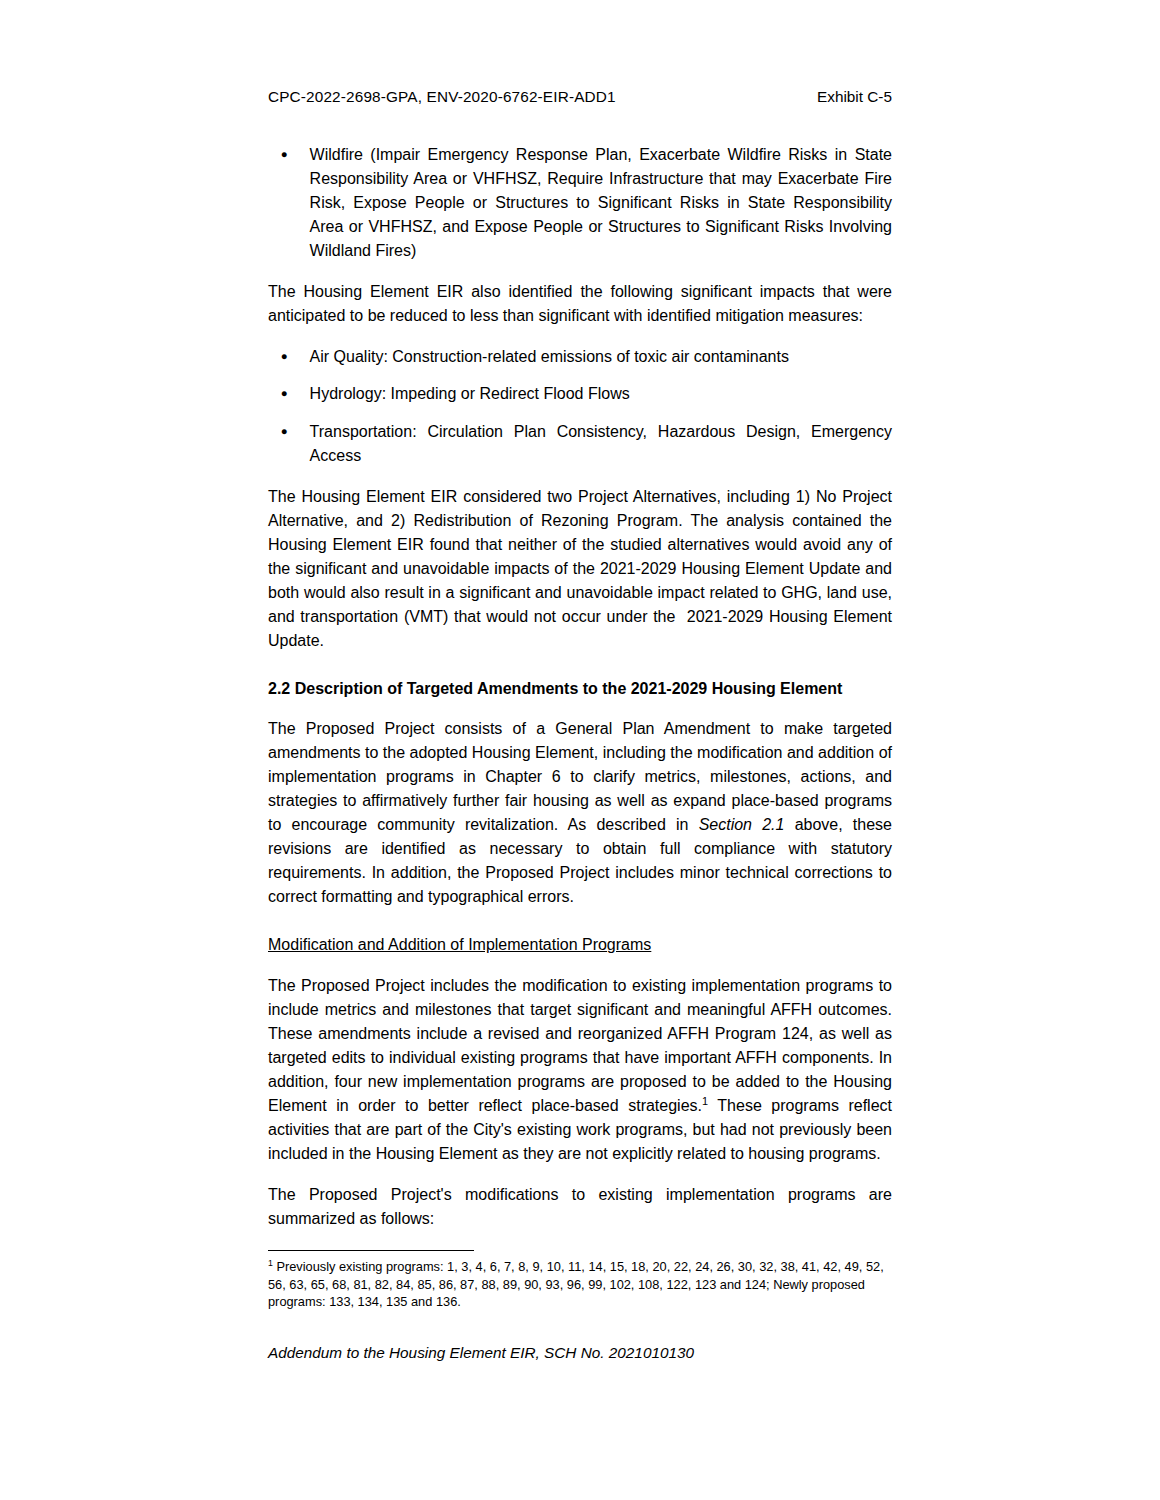CPC-2022-2698-GPA, ENV-2020-6762-EIR-ADD1
Exhibit C-5
Wildfire (Impair Emergency Response Plan, Exacerbate Wildfire Risks in State Responsibility Area or VHFHSZ, Require Infrastructure that may Exacerbate Fire Risk, Expose People or Structures to Significant Risks in State Responsibility Area or VHFHSZ, and Expose People or Structures to Significant Risks Involving Wildland Fires)
The Housing Element EIR also identified the following significant impacts that were anticipated to be reduced to less than significant with identified mitigation measures:
Air Quality: Construction-related emissions of toxic air contaminants
Hydrology: Impeding or Redirect Flood Flows
Transportation: Circulation Plan Consistency, Hazardous Design, Emergency Access
The Housing Element EIR considered two Project Alternatives, including 1) No Project Alternative, and 2) Redistribution of Rezoning Program. The analysis contained the Housing Element EIR found that neither of the studied alternatives would avoid any of the significant and unavoidable impacts of the 2021-2029 Housing Element Update and both would also result in a significant and unavoidable impact related to GHG, land use, and transportation (VMT) that would not occur under the 2021-2029 Housing Element Update.
2.2 Description of Targeted Amendments to the 2021-2029 Housing Element
The Proposed Project consists of a General Plan Amendment to make targeted amendments to the adopted Housing Element, including the modification and addition of implementation programs in Chapter 6 to clarify metrics, milestones, actions, and strategies to affirmatively further fair housing as well as expand place-based programs to encourage community revitalization. As described in Section 2.1 above, these revisions are identified as necessary to obtain full compliance with statutory requirements. In addition, the Proposed Project includes minor technical corrections to correct formatting and typographical errors.
Modification and Addition of Implementation Programs
The Proposed Project includes the modification to existing implementation programs to include metrics and milestones that target significant and meaningful AFFH outcomes. These amendments include a revised and reorganized AFFH Program 124, as well as targeted edits to individual existing programs that have important AFFH components. In addition, four new implementation programs are proposed to be added to the Housing Element in order to better reflect place-based strategies.1 These programs reflect activities that are part of the City's existing work programs, but had not previously been included in the Housing Element as they are not explicitly related to housing programs.
The Proposed Project's modifications to existing implementation programs are summarized as follows:
1 Previously existing programs: 1, 3, 4, 6, 7, 8, 9, 10, 11, 14, 15, 18, 20, 22, 24, 26, 30, 32, 38, 41, 42, 49, 52, 56, 63, 65, 68, 81, 82, 84, 85, 86, 87, 88, 89, 90, 93, 96, 99, 102, 108, 122, 123 and 124; Newly proposed programs: 133, 134, 135 and 136.
Addendum to the Housing Element EIR, SCH No. 2021010130